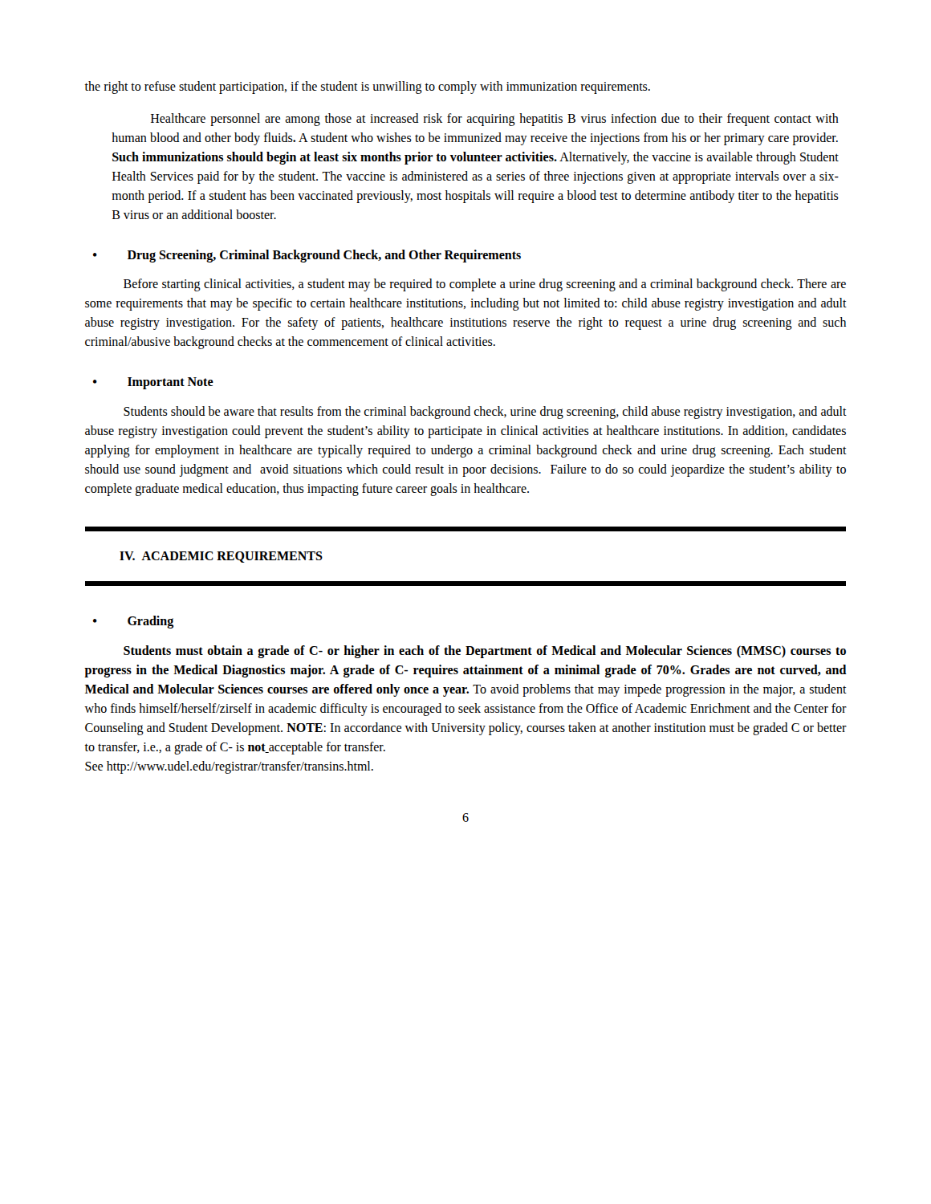the right to refuse student participation, if the student is unwilling to comply with immunization requirements.
Healthcare personnel are among those at increased risk for acquiring hepatitis B virus infection due to their frequent contact with human blood and other body fluids. A student who wishes to be immunized may receive the injections from his or her primary care provider. Such immunizations should begin at least six months prior to volunteer activities. Alternatively, the vaccine is available through Student Health Services paid for by the student. The vaccine is administered as a series of three injections given at appropriate intervals over a six-month period. If a student has been vaccinated previously, most hospitals will require a blood test to determine antibody titer to the hepatitis B virus or an additional booster.
• Drug Screening, Criminal Background Check, and Other Requirements
Before starting clinical activities, a student may be required to complete a urine drug screening and a criminal background check. There are some requirements that may be specific to certain healthcare institutions, including but not limited to: child abuse registry investigation and adult abuse registry investigation. For the safety of patients, healthcare institutions reserve the right to request a urine drug screening and such criminal/abusive background checks at the commencement of clinical activities.
• Important Note
Students should be aware that results from the criminal background check, urine drug screening, child abuse registry investigation, and adult abuse registry investigation could prevent the student’s ability to participate in clinical activities at healthcare institutions. In addition, candidates applying for employment in healthcare are typically required to undergo a criminal background check and urine drug screening. Each student should use sound judgment and avoid situations which could result in poor decisions. Failure to do so could jeopardize the student’s ability to complete graduate medical education, thus impacting future career goals in healthcare.
IV. ACADEMIC REQUIREMENTS
• Grading
Students must obtain a grade of C- or higher in each of the Department of Medical and Molecular Sciences (MMSC) courses to progress in the Medical Diagnostics major. A grade of C- requires attainment of a minimal grade of 70%. Grades are not curved, and Medical and Molecular Sciences courses are offered only once a year. To avoid problems that may impede progression in the major, a student who finds himself/herself/zirself in academic difficulty is encouraged to seek assistance from the Office of Academic Enrichment and the Center for Counseling and Student Development. NOTE: In accordance with University policy, courses taken at another institution must be graded C or better to transfer, i.e., a grade of C- is not acceptable for transfer.
See http://www.udel.edu/registrar/transfer/transins.html.
6